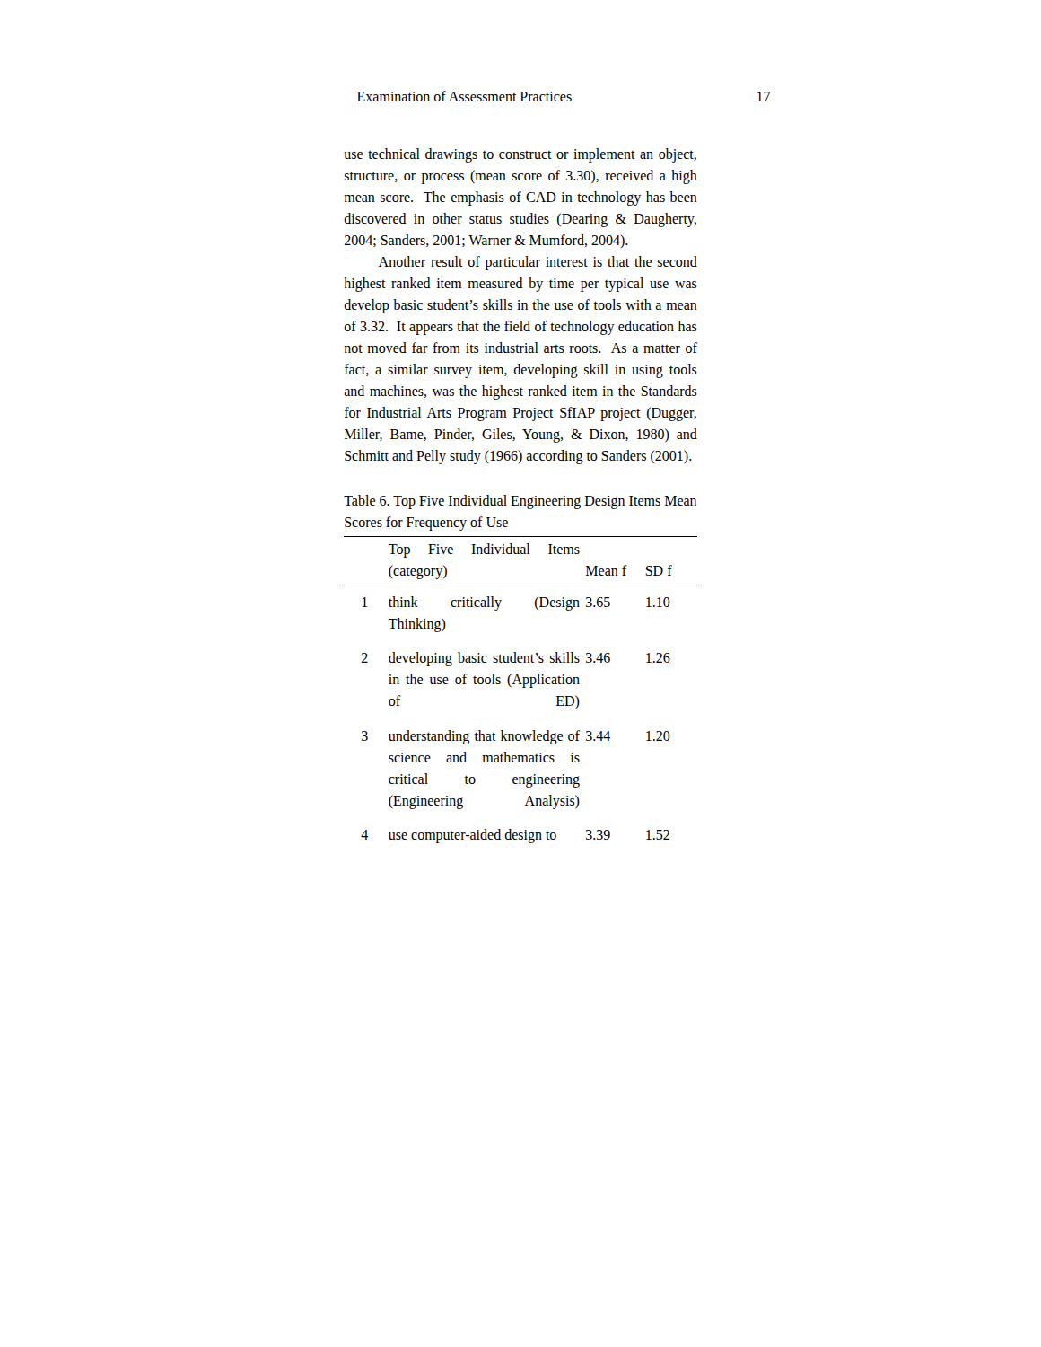Examination of Assessment Practices 17
use technical drawings to construct or implement an object, structure, or process (mean score of 3.30), received a high mean score. The emphasis of CAD in technology has been discovered in other status studies (Dearing & Daugherty, 2004; Sanders, 2001; Warner & Mumford, 2004).
Another result of particular interest is that the second highest ranked item measured by time per typical use was develop basic student’s skills in the use of tools with a mean of 3.32. It appears that the field of technology education has not moved far from its industrial arts roots. As a matter of fact, a similar survey item, developing skill in using tools and machines, was the highest ranked item in the Standards for Industrial Arts Program Project SfIAP project (Dugger, Miller, Bame, Pinder, Giles, Young, & Dixon, 1980) and Schmitt and Pelly study (1966) according to Sanders (2001).
Table 6. Top Five Individual Engineering Design Items Mean Scores for Frequency of Use
| | Top Five Individual Items (category) | Mean f | SD f |
| --- | --- | --- | --- |
| 1 | think critically (Design Thinking) | 3.65 | 1.10 |
| 2 | developing basic student’s skills in the use of tools (Application of ED) | 3.46 | 1.26 |
| 3 | understanding that knowledge of science and mathematics is critical to engineering (Engineering Analysis) | 3.44 | 1.20 |
| 4 | use computer-aided design to | 3.39 | 1.52 |